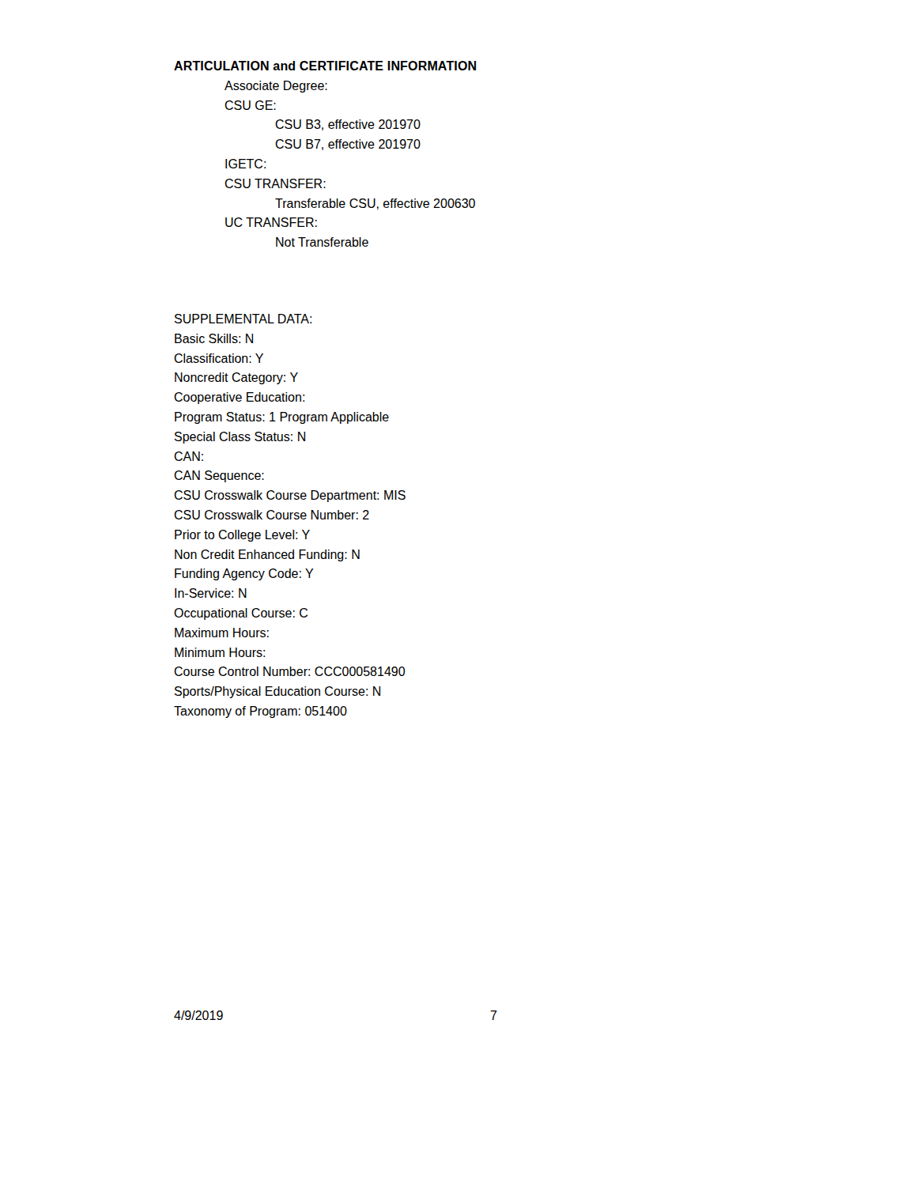ARTICULATION and CERTIFICATE INFORMATION
Associate Degree:
CSU GE:
CSU B3, effective 201970
CSU B7, effective 201970
IGETC:
CSU TRANSFER:
Transferable CSU, effective 200630
UC TRANSFER:
Not Transferable
SUPPLEMENTAL DATA:
Basic Skills: N
Classification: Y
Noncredit Category: Y
Cooperative Education:
Program Status: 1 Program Applicable
Special Class Status: N
CAN:
CAN Sequence:
CSU Crosswalk Course Department: MIS
CSU Crosswalk Course Number: 2
Prior to College Level: Y
Non Credit Enhanced Funding: N
Funding Agency Code: Y
In-Service: N
Occupational Course: C
Maximum Hours:
Minimum Hours:
Course Control Number: CCC000581490
Sports/Physical Education Course: N
Taxonomy of Program: 051400
4/9/2019 7